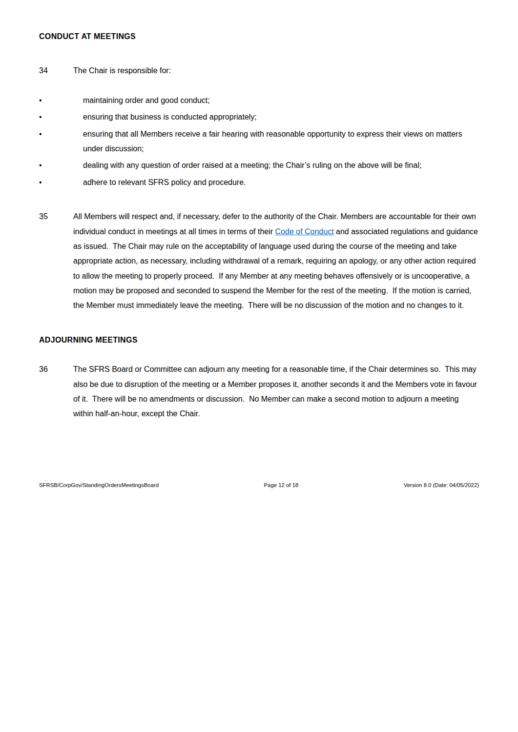Conduct at Meetings
34
The Chair is responsible for:
maintaining order and good conduct;
ensuring that business is conducted appropriately;
ensuring that all Members receive a fair hearing with reasonable opportunity to express their views on matters under discussion;
dealing with any question of order raised at a meeting; the Chair’s ruling on the above will be final;
adhere to relevant SFRS policy and procedure.
35
All Members will respect and, if necessary, defer to the authority of the Chair. Members are accountable for their own individual conduct in meetings at all times in terms of their Code of Conduct and associated regulations and guidance as issued. The Chair may rule on the acceptability of language used during the course of the meeting and take appropriate action, as necessary, including withdrawal of a remark, requiring an apology, or any other action required to allow the meeting to properly proceed. If any Member at any meeting behaves offensively or is uncooperative, a motion may be proposed and seconded to suspend the Member for the rest of the meeting. If the motion is carried, the Member must immediately leave the meeting. There will be no discussion of the motion and no changes to it.
Adjourning Meetings
36
The SFRS Board or Committee can adjourn any meeting for a reasonable time, if the Chair determines so. This may also be due to disruption of the meeting or a Member proposes it, another seconds it and the Members vote in favour of it. There will be no amendments or discussion. No Member can make a second motion to adjourn a meeting within half-an-hour, except the Chair.
SFRSB/CorpGov/StandingOrdersMeetingsBoard
Page 12 of 18
Version 8.0 (Date: 04/05/2022)